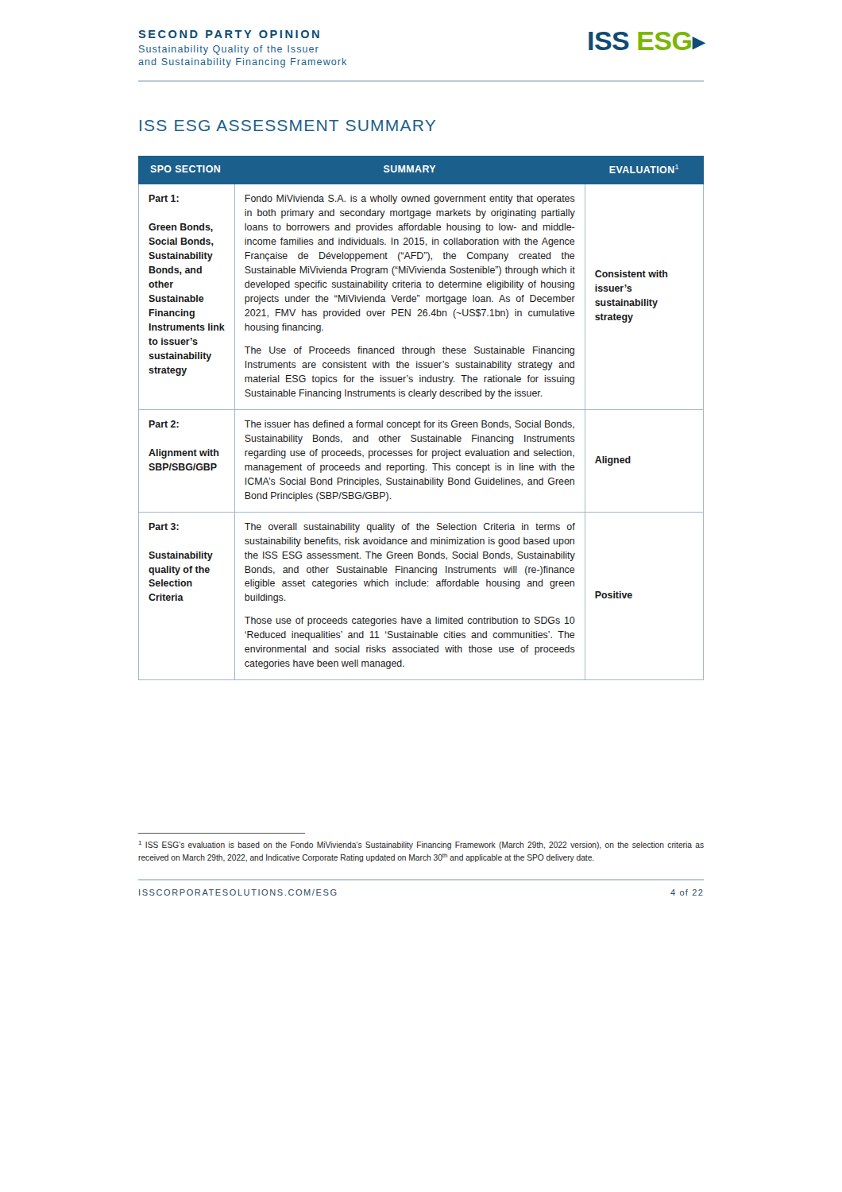Second Party Opinion
Sustainability Quality of the Issuer
and Sustainability Financing Framework
ISS ESG▸
ISS ESG ASSESSMENT SUMMARY
| SPO SECTION | SUMMARY | EVALUATION 1 |
| --- | --- | --- |
| Part 1: Green Bonds, Social Bonds, Sustainability Bonds, and other Sustainable Financing Instruments link to issuer’s sustainability strategy | Fondo MiVivienda S.A. is a wholly owned government entity that operates in both primary and secondary mortgage markets by originating partially loans to borrowers and provides affordable housing to low- and middle-income families and individuals. In 2015, in collaboration with the Agence Française de Développement (“AFD”), the Company created the Sustainable MiVivienda Program (“MiVivienda Sostenible”) through which it developed specific sustainability criteria to determine eligibility of housing projects under the “MiVivienda Verde” mortgage loan. As of December 2021, FMV has provided over PEN 26.4bn (~US$7.1bn) in cumulative housing financing. The Use of Proceeds financed through these Sustainable Financing Instruments are consistent with the issuer’s sustainability strategy and material ESG topics for the issuer’s industry. The rationale for issuing Sustainable Financing Instruments is clearly described by the issuer. | Consistent with issuer’s sustainability strategy |
| Part 2: Alignment with SBP/SBG/GBP | The issuer has defined a formal concept for its Green Bonds, Social Bonds, Sustainability Bonds, and other Sustainable Financing Instruments regarding use of proceeds, processes for project evaluation and selection, management of proceeds and reporting. This concept is in line with the ICMA’s Social Bond Principles, Sustainability Bond Guidelines, and Green Bond Principles (SBP/SBG/GBP). | Aligned |
| Part 3: Sustainability quality of the Selection Criteria | The overall sustainability quality of the Selection Criteria in terms of sustainability benefits, risk avoidance and minimization is good based upon the ISS ESG assessment. The Green Bonds, Social Bonds, Sustainability Bonds, and other Sustainable Financing Instruments will (re-)finance eligible asset categories which include: affordable housing and green buildings. Those use of proceeds categories have a limited contribution to SDGs 10 ‘Reduced inequalities’ and 11 ‘Sustainable cities and communities’. The environmental and social risks associated with those use of proceeds categories have been well managed. | Positive |
1 ISS ESG’s evaluation is based on the Fondo MiVivienda’s Sustainability Financing Framework (March 29th, 2022 version), on the selection criteria as received on March 29th, 2022, and Indicative Corporate Rating updated on March 30th and applicable at the SPO delivery date.
ISSCORPORATESOLUTIONS.COM/ESG
4 of 22